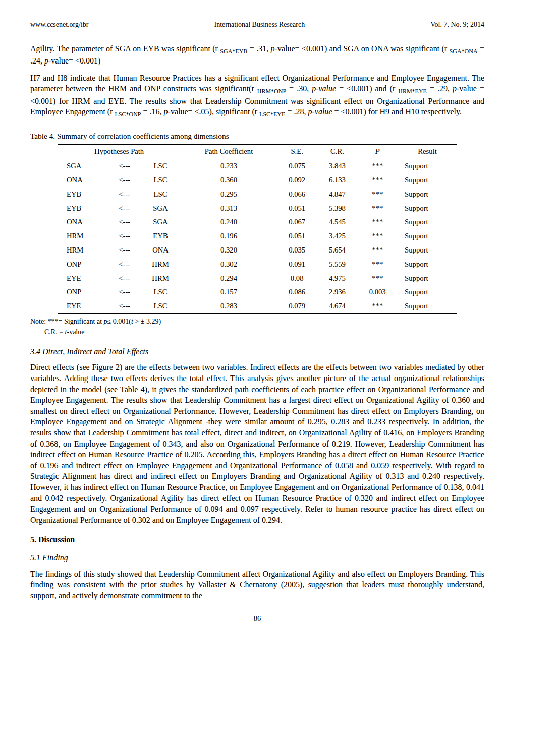www.ccsenet.org/ibr
International Business Research
Vol. 7, No. 9; 2014
Agility. The parameter of SGA on EYB was significant (r SGA*EYB = .31, p-value= <0.001) and SGA on ONA was significant (r SGA*ONA = .24, p-value= <0.001)
H7 and H8 indicate that Human Resource Practices has a significant effect Organizational Performance and Employee Engagement. The parameter between the HRM and ONP constructs was significant(r HRM*ONP = .30, p-value = <0.001) and (r HRM*EYE = .29, p-value = <0.001) for HRM and EYE. The results show that Leadership Commitment was significant effect on Organizational Performance and Employee Engagement (r LSC*ONP = .16, p-value= <.05), significant (r LSC*EYE = .28, p-value = <0.001) for H9 and H10 respectively.
Table 4. Summary of correlation coefficients among dimensions
| Hypotheses Path | Path Coefficient | S.E. | C.R. | P | Result |
| --- | --- | --- | --- | --- | --- |
| SGA | <--- | LSC | 0.233 | 0.075 | 3.843 | *** | Support |
| ONA | <--- | LSC | 0.360 | 0.092 | 6.133 | *** | Support |
| EYB | <--- | LSC | 0.295 | 0.066 | 4.847 | *** | Support |
| EYB | <--- | SGA | 0.313 | 0.051 | 5.398 | *** | Support |
| ONA | <--- | SGA | 0.240 | 0.067 | 4.545 | *** | Support |
| HRM | <--- | EYB | 0.196 | 0.051 | 3.425 | *** | Support |
| HRM | <--- | ONA | 0.320 | 0.035 | 5.654 | *** | Support |
| ONP | <--- | HRM | 0.302 | 0.091 | 5.559 | *** | Support |
| EYE | <--- | HRM | 0.294 | 0.08 | 4.975 | *** | Support |
| ONP | <--- | LSC | 0.157 | 0.086 | 2.936 | 0.003 | Support |
| EYE | <--- | LSC | 0.283 | 0.079 | 4.674 | *** | Support |
Note: ***= Significant at p≤ 0.001(t > ± 3.29)
C.R. = t-value
3.4 Direct, Indirect and Total Effects
Direct effects (see Figure 2) are the effects between two variables. Indirect effects are the effects between two variables mediated by other variables. Adding these two effects derives the total effect. This analysis gives another picture of the actual organizational relationships depicted in the model (see Table 4), it gives the standardized path coefficients of each practice effect on Organizational Performance and Employee Engagement. The results show that Leadership Commitment has a largest direct effect on Organizational Agility of 0.360 and smallest on direct effect on Organizational Performance. However, Leadership Commitment has direct effect on Employers Branding, on Employee Engagement and on Strategic Alignment -they were similar amount of 0.295, 0.283 and 0.233 respectively. In addition, the results show that Leadership Commitment has total effect, direct and indirect, on Organizational Agility of 0.416, on Employers Branding of 0.368, on Employee Engagement of 0.343, and also on Organizational Performance of 0.219. However, Leadership Commitment has indirect effect on Human Resource Practice of 0.205. According this, Employers Branding has a direct effect on Human Resource Practice of 0.196 and indirect effect on Employee Engagement and Organizational Performance of 0.058 and 0.059 respectively. With regard to Strategic Alignment has direct and indirect effect on Employers Branding and Organizational Agility of 0.313 and 0.240 respectively. However, it has indirect effect on Human Resource Practice, on Employee Engagement and on Organizational Performance of 0.138, 0.041 and 0.042 respectively. Organizational Agility has direct effect on Human Resource Practice of 0.320 and indirect effect on Employee Engagement and on Organizational Performance of 0.094 and 0.097 respectively. Refer to human resource practice has direct effect on Organizational Performance of 0.302 and on Employee Engagement of 0.294.
5. Discussion
5.1 Finding
The findings of this study showed that Leadership Commitment affect Organizational Agility and also effect on Employers Branding. This finding was consistent with the prior studies by Vallaster & Chernatony (2005), suggestion that leaders must thoroughly understand, support, and actively demonstrate commitment to the
86